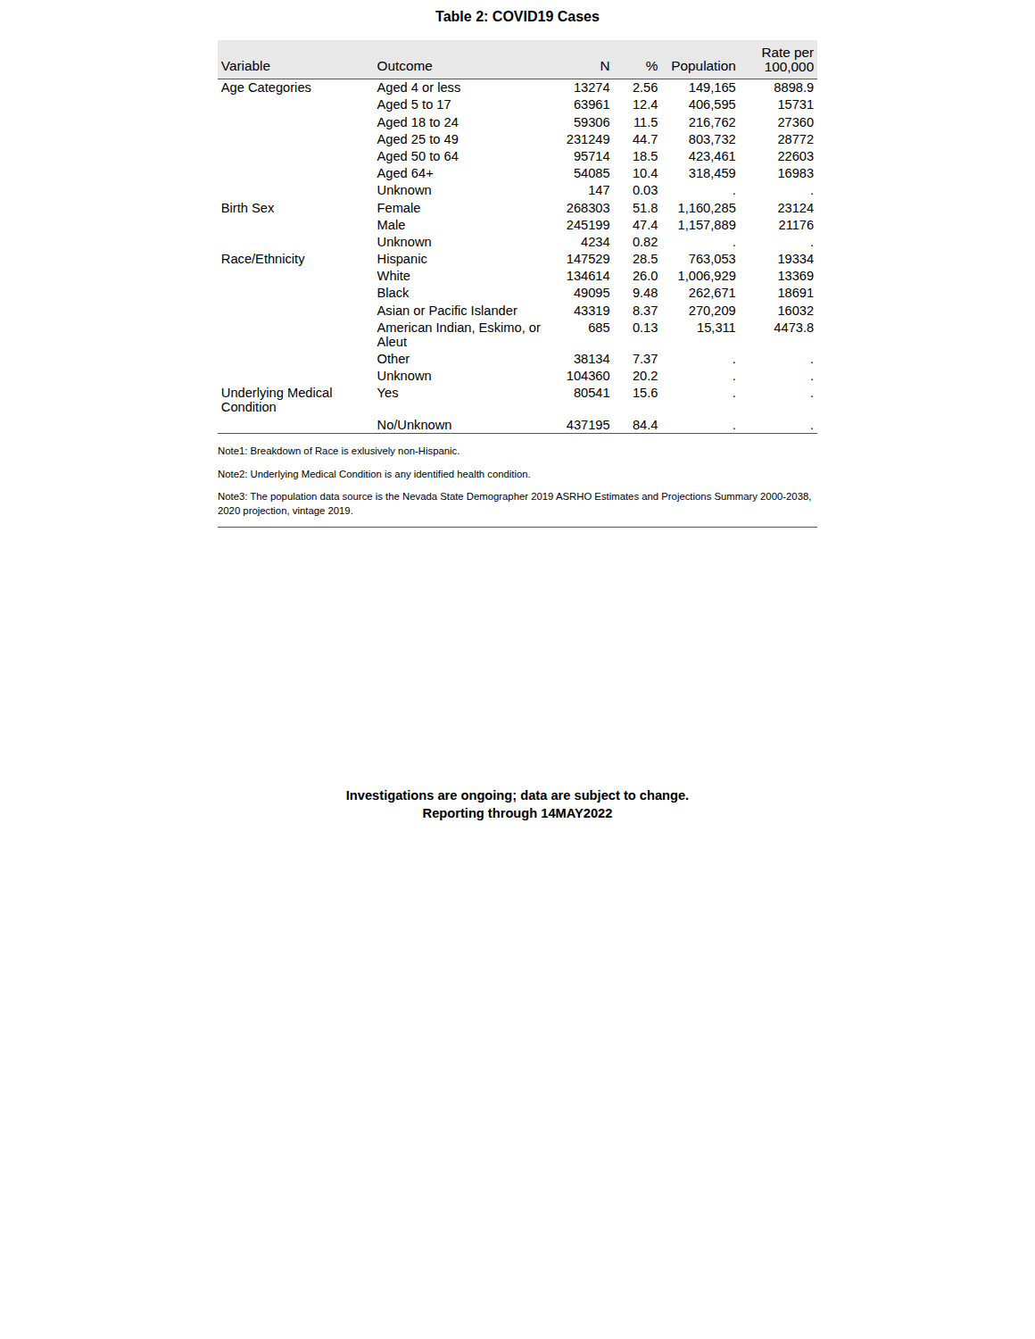Table 2: COVID19 Cases
| Variable | Outcome | N | % | Population | Rate per 100,000 |
| --- | --- | --- | --- | --- | --- |
| Age Categories | Aged 4 or less | 13274 | 2.56 | 149,165 | 8898.9 |
| | Aged 5 to 17 | 63961 | 12.4 | 406,595 | 15731 |
| | Aged 18 to 24 | 59306 | 11.5 | 216,762 | 27360 |
| | Aged 25 to 49 | 231249 | 44.7 | 803,732 | 28772 |
| | Aged 50 to 64 | 95714 | 18.5 | 423,461 | 22603 |
| | Aged 64+ | 54085 | 10.4 | 318,459 | 16983 |
| | Unknown | 147 | 0.03 | . | . |
| Birth Sex | Female | 268303 | 51.8 | 1,160,285 | 23124 |
| | Male | 245199 | 47.4 | 1,157,889 | 21176 |
| | Unknown | 4234 | 0.82 | . | . |
| Race/Ethnicity | Hispanic | 147529 | 28.5 | 763,053 | 19334 |
| | White | 134614 | 26.0 | 1,006,929 | 13369 |
| | Black | 49095 | 9.48 | 262,671 | 18691 |
| | Asian or Pacific Islander | 43319 | 8.37 | 270,209 | 16032 |
| | American Indian, Eskimo, or Aleut | 685 | 0.13 | 15,311 | 4473.8 |
| | Other | 38134 | 7.37 | . | . |
| | Unknown | 104360 | 20.2 | . | . |
| Underlying Medical Condition | Yes | 80541 | 15.6 | . | . |
| | No/Unknown | 437195 | 84.4 | . | . |
Note1: Breakdown of Race is exlusively non-Hispanic.
Note2: Underlying Medical Condition is any identified health condition.
Note3: The population data source is the Nevada State Demographer 2019 ASRHO Estimates and Projections Summary 2000-2038, 2020 projection, vintage 2019.
Investigations are ongoing; data are subject to change.
Reporting through 14MAY2022